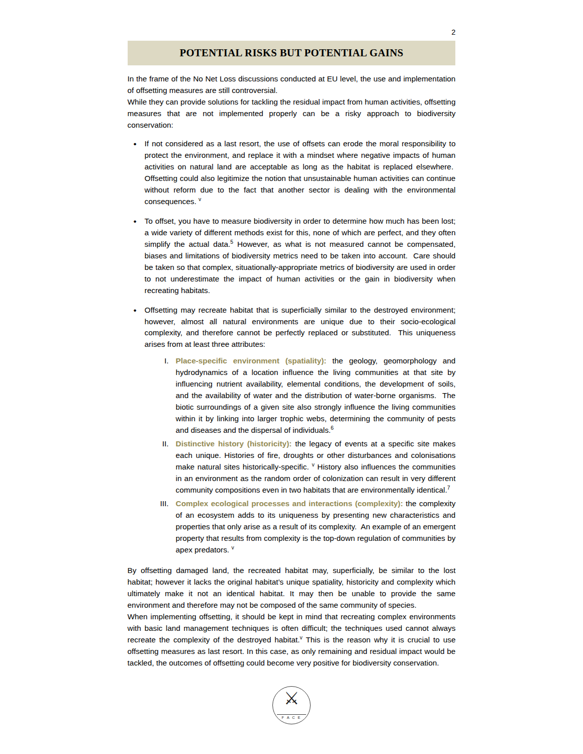2
POTENTIAL RISKS BUT POTENTIAL GAINS
In the frame of the No Net Loss discussions conducted at EU level, the use and implementation of offsetting measures are still controversial.
While they can provide solutions for tackling the residual impact from human activities, offsetting measures that are not implemented properly can be a risky approach to biodiversity conservation:
If not considered as a last resort, the use of offsets can erode the moral responsibility to protect the environment, and replace it with a mindset where negative impacts of human activities on natural land are acceptable as long as the habitat is replaced elsewhere. Offsetting could also legitimize the notion that unsustainable human activities can continue without reform due to the fact that another sector is dealing with the environmental consequences. v
To offset, you have to measure biodiversity in order to determine how much has been lost; a wide variety of different methods exist for this, none of which are perfect, and they often simplify the actual data.5 However, as what is not measured cannot be compensated, biases and limitations of biodiversity metrics need to be taken into account. Care should be taken so that complex, situationally-appropriate metrics of biodiversity are used in order to not underestimate the impact of human activities or the gain in biodiversity when recreating habitats.
Offsetting may recreate habitat that is superficially similar to the destroyed environment; however, almost all natural environments are unique due to their socio-ecological complexity, and therefore cannot be perfectly replaced or substituted. This uniqueness arises from at least three attributes:
Place-specific environment (spatiality): the geology, geomorphology and hydrodynamics of a location influence the living communities at that site by influencing nutrient availability, elemental conditions, the development of soils, and the availability of water and the distribution of water-borne organisms. The biotic surroundings of a given site also strongly influence the living communities within it by linking into larger trophic webs, determining the community of pests and diseases and the dispersal of individuals.6
Distinctive history (historicity): the legacy of events at a specific site makes each unique. Histories of fire, droughts or other disturbances and colonisations make natural sites historically-specific. v History also influences the communities in an environment as the random order of colonization can result in very different community compositions even in two habitats that are environmentally identical.7
Complex ecological processes and interactions (complexity): the complexity of an ecosystem adds to its uniqueness by presenting new characteristics and properties that only arise as a result of its complexity. An example of an emergent property that results from complexity is the top-down regulation of communities by apex predators. v
By offsetting damaged land, the recreated habitat may, superficially, be similar to the lost habitat; however it lacks the original habitat’s unique spatiality, historicity and complexity which ultimately make it not an identical habitat. It may then be unable to provide the same environment and therefore may not be composed of the same community of species.
When implementing offsetting, it should be kept in mind that recreating complex environments with basic land management techniques is often difficult; the techniques used cannot always recreate the complexity of the destroyed habitat.v This is the reason why it is crucial to use offsetting measures as last resort. In this case, as only remaining and residual impact would be tackled, the outcomes of offsetting could become very positive for biodiversity conservation.
⚔
F A C E